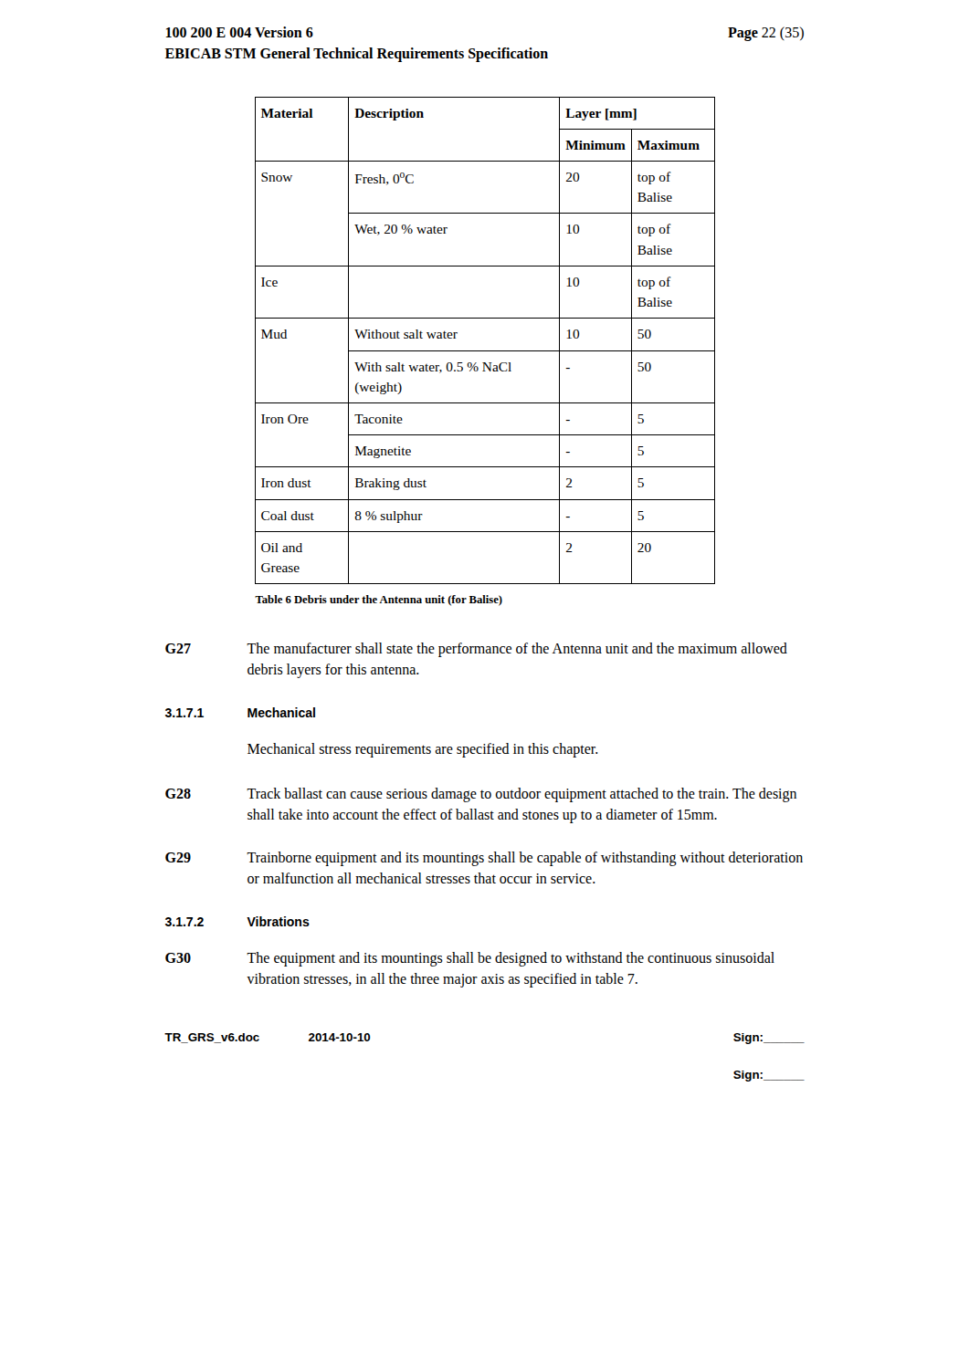100 200 E 004 Version 6 EBICAB STM General Technical Requirements Specification
Page 22 (35)
| Material | Description | Layer [mm] |
| --- | --- | --- |
| Minimum | Maximum |
| Snow | Fresh, 0 o C | 20 | top of Balise |
| Wet, 20 % water | 10 | top of Balise |
| Ice | | 10 | top of Balise |
| Mud | Without salt water | 10 | 50 |
| With salt water, 0.5 % NaCl (weight) | - | 50 |
| Iron Ore | Taconite | - | 5 |
| Magnetite | - | 5 |
| Iron dust | Braking dust | 2 | 5 |
| Coal dust | 8 % sulphur | - | 5 |
| Oil and Grease | | 2 | 20 |
Table 6 Debris under the Antenna unit (for Balise)
G27
The manufacturer shall state the performance of the Antenna unit and the maximum allowed debris layers for this antenna.
3.1.7.1
Mechanical
Mechanical stress requirements are specified in this chapter.
G28
Track ballast can cause serious damage to outdoor equipment attached to the train. The design shall take into account the effect of ballast and stones up to a diameter of 15mm.
G29
Trainborne equipment and its mountings shall be capable of withstanding without deterioration or malfunction all mechanical stresses that occur in service.
3.1.7.2
Vibrations
G30
The equipment and its mountings shall be designed to withstand the continuous sinusoidal vibration stresses, in all the three major axis as specified in table 7.
TR_GRS_v6.doc
2014-10-10
Sign:______
Sign:______